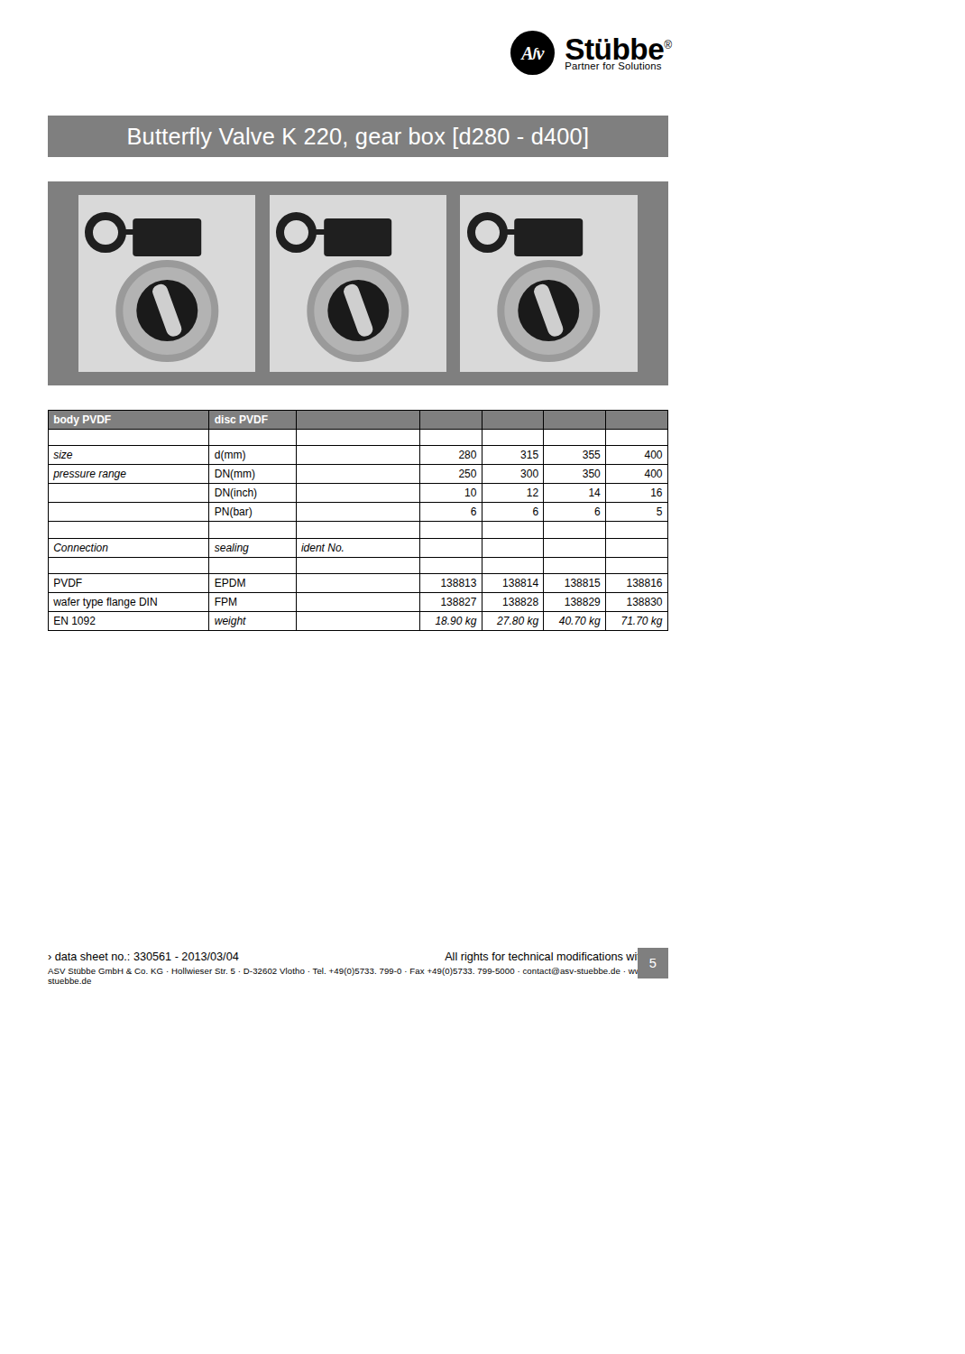Aʃv
Stübbe®
Partner for Solutions
Butterfly Valve K 220, gear box [d280 - d400]
| body PVDF | disc PVDF | | | | | |
| size | d(mm) | | 280 | 315 | 355 | 400 |
| pressure range | DN(mm) | | 250 | 300 | 350 | 400 |
| | DN(inch) | | 10 | 12 | 14 | 16 |
| | PN(bar) | | 6 | 6 | 6 | 5 |
| Connection | sealing | ident No. | | | | |
| PVDF | EPDM | | 138813 | 138814 | 138815 | 138816 |
| wafer type flange DIN | FPM | | 138827 | 138828 | 138829 | 138830 |
| EN 1092 | weight | | 18.90 kg | 27.80 kg | 40.70 kg | 71.70 kg |
› data sheet no.: 330561 - 2013/03/04
All rights for technical modifications withheld
ASV Stübbe GmbH & Co. KG · Hollwieser Str. 5 · D-32602 Vlotho · Tel. +49(0)5733. 799-0 · Fax +49(0)5733. 799-5000 · contact@asv-stuebbe.de · www.asv-stuebbe.de
5